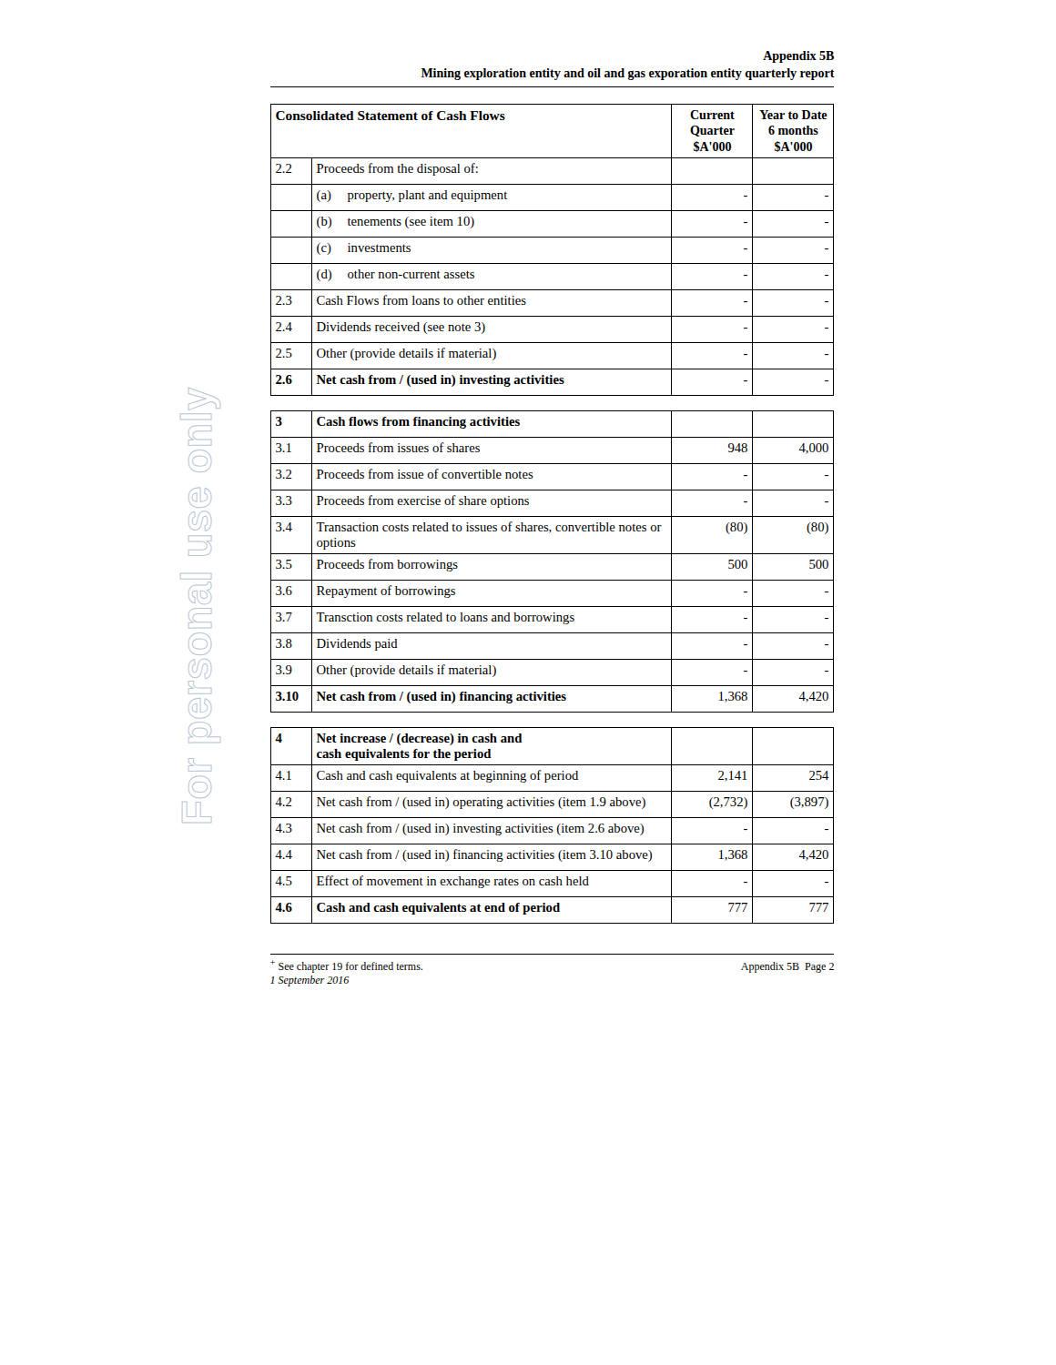For personal use only
Appendix 5B
Mining exploration entity and oil and gas exporation entity quarterly report
| Consolidated Statement of Cash Flows | Current Quarter $A'000 | Year to Date 6 months $A'000 |
| 2.2 | Proceeds from the disposal of: | | |
| | (a) property, plant and equipment | - | - |
| | (b) tenements (see item 10) | - | - |
| | (c) investments | - | - |
| | (d) other non-current assets | - | - |
| 2.3 | Cash Flows from loans to other entities | - | - |
| 2.4 | Dividends received (see note 3) | - | - |
| 2.5 | Other (provide details if material) | - | - |
| 2.6 | Net cash from / (used in) investing activities | - | - |
| 3 | Cash flows from financing activities | | |
| 3.1 | Proceeds from issues of shares | 948 | 4,000 |
| 3.2 | Proceeds from issue of convertible notes | - | - |
| 3.3 | Proceeds from exercise of share options | - | - |
| 3.4 | Transaction costs related to issues of shares, convertible notes or options | (80) | (80) |
| 3.5 | Proceeds from borrowings | 500 | 500 |
| 3.6 | Repayment of borrowings | - | - |
| 3.7 | Transction costs related to loans and borrowings | - | - |
| 3.8 | Dividends paid | - | - |
| 3.9 | Other (provide details if material) | - | - |
| 3.10 | Net cash from / (used in) financing activities | 1,368 | 4,420 |
| 4 | Net increase / (decrease) in cash and cash equivalents for the period | | |
| 4.1 | Cash and cash equivalents at beginning of period | 2,141 | 254 |
| 4.2 | Net cash from / (used in) operating activities (item 1.9 above) | (2,732) | (3,897) |
| 4.3 | Net cash from / (used in) investing activities (item 2.6 above) | - | - |
| 4.4 | Net cash from / (used in) financing activities (item 3.10 above) | 1,368 | 4,420 |
| 4.5 | Effect of movement in exchange rates on cash held | - | - |
| 4.6 | Cash and cash equivalents at end of period | 777 | 777 |
+ See chapter 19 for defined terms.
1 September 2016
Appendix 5B Page 2